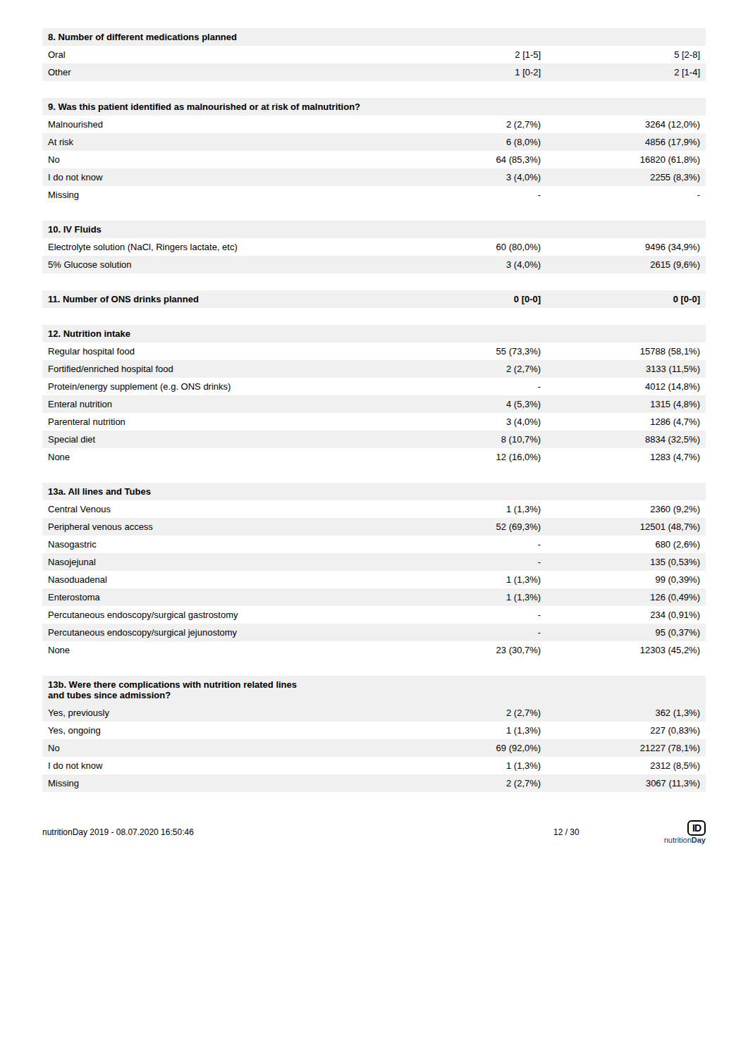| 8. Number of different medications planned | | |
| Oral | 2 [1-5] | 5 [2-8] |
| Other | 1 [0-2] | 2 [1-4] |
| 9. Was this patient identified as malnourished or at risk of malnutrition? | | |
| Malnourished | 2 (2,7%) | 3264 (12,0%) |
| At risk | 6 (8,0%) | 4856 (17,9%) |
| No | 64 (85,3%) | 16820 (61,8%) |
| I do not know | 3 (4,0%) | 2255 (8,3%) |
| Missing | - | - |
| 10. IV Fluids | | |
| Electrolyte solution (NaCl, Ringers lactate, etc) | 60 (80,0%) | 9496 (34,9%) |
| 5% Glucose solution | 3 (4,0%) | 2615 (9,6%) |
| 11. Number of ONS drinks planned | 0 [0-0] | 0 [0-0] |
| 12. Nutrition intake | | |
| Regular hospital food | 55 (73,3%) | 15788 (58,1%) |
| Fortified/enriched hospital food | 2 (2,7%) | 3133 (11,5%) |
| Protein/energy supplement (e.g. ONS drinks) | - | 4012 (14,8%) |
| Enteral nutrition | 4 (5,3%) | 1315 (4,8%) |
| Parenteral nutrition | 3 (4,0%) | 1286 (4,7%) |
| Special diet | 8 (10,7%) | 8834 (32,5%) |
| None | 12 (16,0%) | 1283 (4,7%) |
| 13a. All lines and Tubes | | |
| Central Venous | 1 (1,3%) | 2360 (9,2%) |
| Peripheral venous access | 52 (69,3%) | 12501 (48,7%) |
| Nasogastric | - | 680 (2,6%) |
| Nasojejunal | - | 135 (0,53%) |
| Nasoduadenal | 1 (1,3%) | 99 (0,39%) |
| Enterostoma | 1 (1,3%) | 126 (0,49%) |
| Percutaneous endoscopy/surgical gastrostomy | - | 234 (0,91%) |
| Percutaneous endoscopy/surgical jejunostomy | - | 95 (0,37%) |
| None | 23 (30,7%) | 12303 (45,2%) |
| 13b. Were there complications with nutrition related lines and tubes since admission? | | |
| Yes, previously | 2 (2,7%) | 362 (1,3%) |
| Yes, ongoing | 1 (1,3%) | 227 (0,83%) |
| No | 69 (92,0%) | 21227 (78,1%) |
| I do not know | 1 (1,3%) | 2312 (8,5%) |
| Missing | 2 (2,7%) | 3067 (11,3%) |
nutritionDay 2019 - 08.07.2020 16:50:46
12 / 30
ID
nutrition Day